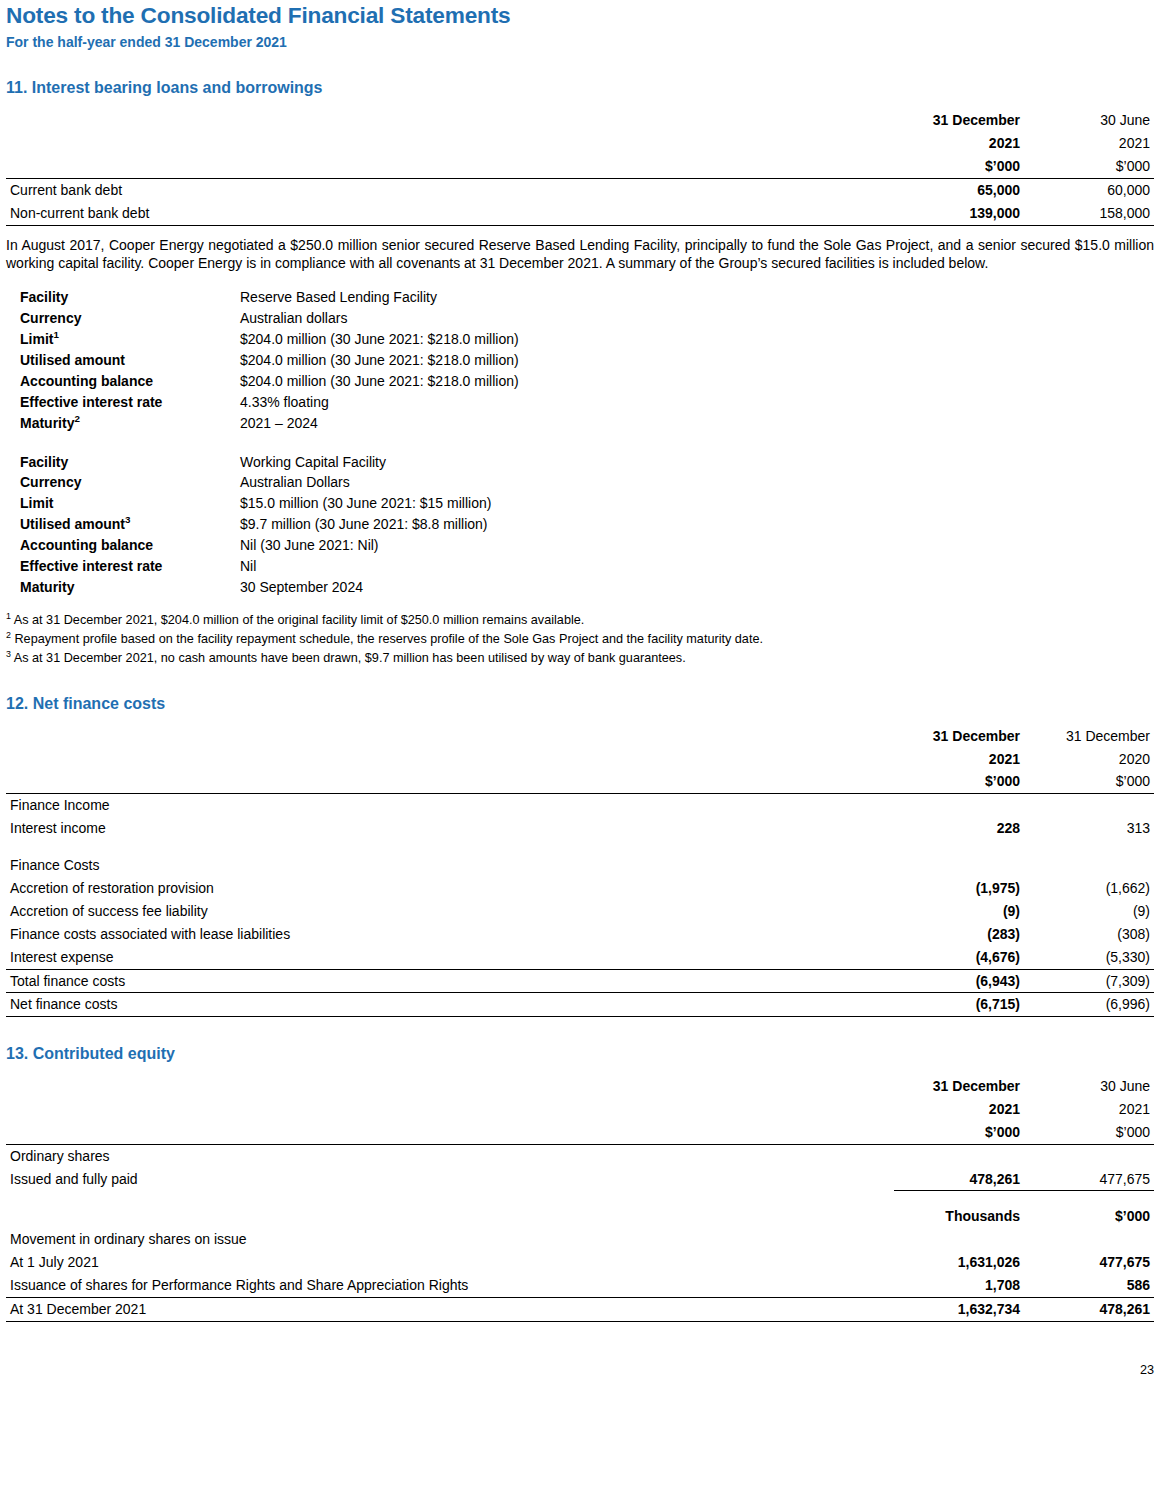Notes to the Consolidated Financial Statements
For the half-year ended 31 December 2021
11. Interest bearing loans and borrowings
| | 31 December | 30 June |
| --- | --- | --- |
| | 2021 | 2021 |
| | $’000 | $’000 |
| Current bank debt | 65,000 | 60,000 |
| Non-current bank debt | 139,000 | 158,000 |
In August 2017, Cooper Energy negotiated a $250.0 million senior secured Reserve Based Lending Facility, principally to fund the Sole Gas Project, and a senior secured $15.0 million working capital facility. Cooper Energy is in compliance with all covenants at 31 December 2021. A summary of the Group’s secured facilities is included below.
| Facility | Reserve Based Lending Facility |
| Currency | Australian dollars |
| Limit 1 | $204.0 million (30 June 2021: $218.0 million) |
| Utilised amount | $204.0 million (30 June 2021: $218.0 million) |
| Accounting balance | $204.0 million (30 June 2021: $218.0 million) |
| Effective interest rate | 4.33% floating |
| Maturity 2 | 2021 – 2024 |
| Facility | Working Capital Facility |
| Currency | Australian Dollars |
| Limit | $15.0 million (30 June 2021: $15 million) |
| Utilised amount 3 | $9.7 million (30 June 2021: $8.8 million) |
| Accounting balance | Nil (30 June 2021: Nil) |
| Effective interest rate | Nil |
| Maturity | 30 September 2024 |
1 As at 31 December 2021, $204.0 million of the original facility limit of $250.0 million remains available.
2 Repayment profile based on the facility repayment schedule, the reserves profile of the Sole Gas Project and the facility maturity date.
3 As at 31 December 2021, no cash amounts have been drawn, $9.7 million has been utilised by way of bank guarantees.
12. Net finance costs
| | 31 December | 31 December |
| --- | --- | --- |
| | 2021 | 2020 |
| | $’000 | $’000 |
| Finance Income | | |
| Interest income | 228 | 313 |
| Finance Costs | | |
| Accretion of restoration provision | (1,975) | (1,662) |
| Accretion of success fee liability | (9) | (9) |
| Finance costs associated with lease liabilities | (283) | (308) |
| Interest expense | (4,676) | (5,330) |
| Total finance costs | (6,943) | (7,309) |
| Net finance costs | (6,715) | (6,996) |
13. Contributed equity
| | 31 December | 30 June |
| --- | --- | --- |
| | 2021 | 2021 |
| | $’000 | $’000 |
| Ordinary shares | | |
| Issued and fully paid | 478,261 | 477,675 |
| | Thousands | $’000 |
| Movement in ordinary shares on issue | | |
| At 1 July 2021 | 1,631,026 | 477,675 |
| Issuance of shares for Performance Rights and Share Appreciation Rights | 1,708 | 586 |
| At 31 December 2021 | 1,632,734 | 478,261 |
23